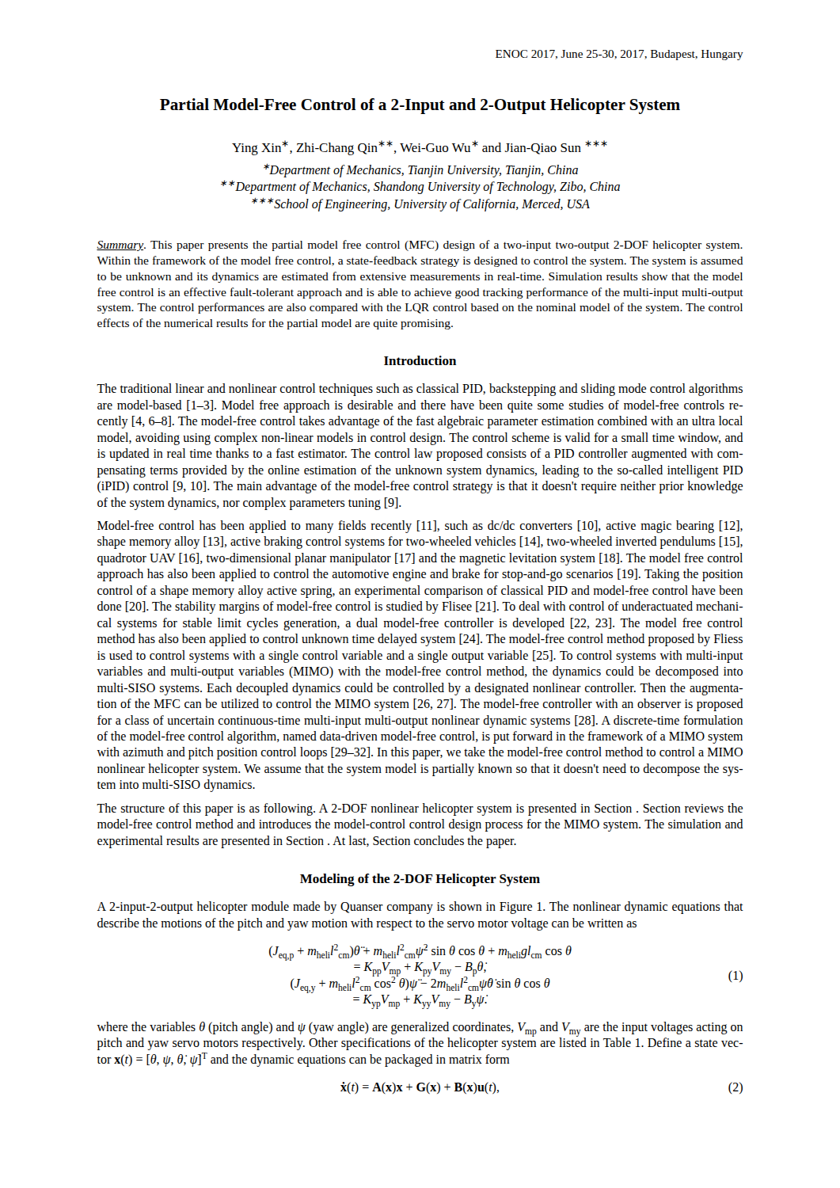ENOC 2017, June 25-30, 2017, Budapest, Hungary
Partial Model-Free Control of a 2-Input and 2-Output Helicopter System
Ying Xin∗, Zhi-Chang Qin∗∗, Wei-Guo Wu∗ and Jian-Qiao Sun ∗∗∗
∗Department of Mechanics, Tianjin University, Tianjin, China
∗∗Department of Mechanics, Shandong University of Technology, Zibo, China
∗∗∗School of Engineering, University of California, Merced, USA
Summary. This paper presents the partial model free control (MFC) design of a two-input two-output 2-DOF helicopter system. Within the framework of the model free control, a state-feedback strategy is designed to control the system. The system is assumed to be unknown and its dynamics are estimated from extensive measurements in real-time. Simulation results show that the model free control is an effective fault-tolerant approach and is able to achieve good tracking performance of the multi-input multi-output system. The control performances are also compared with the LQR control based on the nominal model of the system. The control effects of the numerical results for the partial model are quite promising.
Introduction
The traditional linear and nonlinear control techniques such as classical PID, backstepping and sliding mode control algorithms are model-based [1–3]. Model free approach is desirable and there have been quite some studies of model-free controls recently [4, 6–8]. The model-free control takes advantage of the fast algebraic parameter estimation combined with an ultra local model, avoiding using complex non-linear models in control design. The control scheme is valid for a small time window, and is updated in real time thanks to a fast estimator. The control law proposed consists of a PID controller augmented with compensating terms provided by the online estimation of the unknown system dynamics, leading to the so-called intelligent PID (iPID) control [9, 10]. The main advantage of the model-free control strategy is that it doesn't require neither prior knowledge of the system dynamics, nor complex parameters tuning [9].
Model-free control has been applied to many fields recently [11], such as dc/dc converters [10], active magic bearing [12], shape memory alloy [13], active braking control systems for two-wheeled vehicles [14], two-wheeled inverted pendulums [15], quadrotor UAV [16], two-dimensional planar manipulator [17] and the magnetic levitation system [18]. The model free control approach has also been applied to control the automotive engine and brake for stop-and-go scenarios [19]. Taking the position control of a shape memory alloy active spring, an experimental comparison of classical PID and model-free control have been done [20]. The stability margins of model-free control is studied by Flisee [21]. To deal with control of underactuated mechanical systems for stable limit cycles generation, a dual model-free controller is developed [22, 23]. The model free control method has also been applied to control unknown time delayed system [24]. The model-free control method proposed by Fliess is used to control systems with a single control variable and a single output variable [25]. To control systems with multi-input variables and multi-output variables (MIMO) with the model-free control method, the dynamics could be decomposed into multi-SISO systems. Each decoupled dynamics could be controlled by a designated nonlinear controller. Then the augmentation of the MFC can be utilized to control the MIMO system [26, 27]. The model-free controller with an observer is proposed for a class of uncertain continuous-time multi-input multi-output nonlinear dynamic systems [28]. A discrete-time formulation of the model-free control algorithm, named data-driven model-free control, is put forward in the framework of a MIMO system with azimuth and pitch position control loops [29–32]. In this paper, we take the model-free control method to control a MIMO nonlinear helicopter system. We assume that the system model is partially known so that it doesn't need to decompose the system into multi-SISO dynamics.
The structure of this paper is as following. A 2-DOF nonlinear helicopter system is presented in Section . Section reviews the model-free control method and introduces the model-control control design process for the MIMO system. The simulation and experimental results are presented in Section . At last, Section concludes the paper.
Modeling of the 2-DOF Helicopter System
A 2-input-2-output helicopter module made by Quanser company is shown in Figure 1. The nonlinear dynamic equations that describe the motions of the pitch and yaw motion with respect to the servo motor voltage can be written as
(Jeq,p + mhelil2cm)θ̈ + mhelil2cmψ̇2 sin θ cos θ + mheliglcm cos θ
= KppVmp + KpyVmy − Bpθ̇,
(Jeq,y + mhelil2cm cos2 θ)ψ̈ − 2mhelil2cmψ̇θ̇ sin θ cos θ
= KypVmp + KyyVmy − Byψ̇.
(1)
where the variables θ (pitch angle) and ψ (yaw angle) are generalized coordinates, Vmp and Vmy are the input voltages acting on pitch and yaw servo motors respectively. Other specifications of the helicopter system are listed in Table 1. Define a state vector x(t) = [θ, ψ, θ̇, ψ̇]T and the dynamic equations can be packaged in matrix form
ẋ(t) = A(x)x + G(x) + B(x)u(t),
(2)